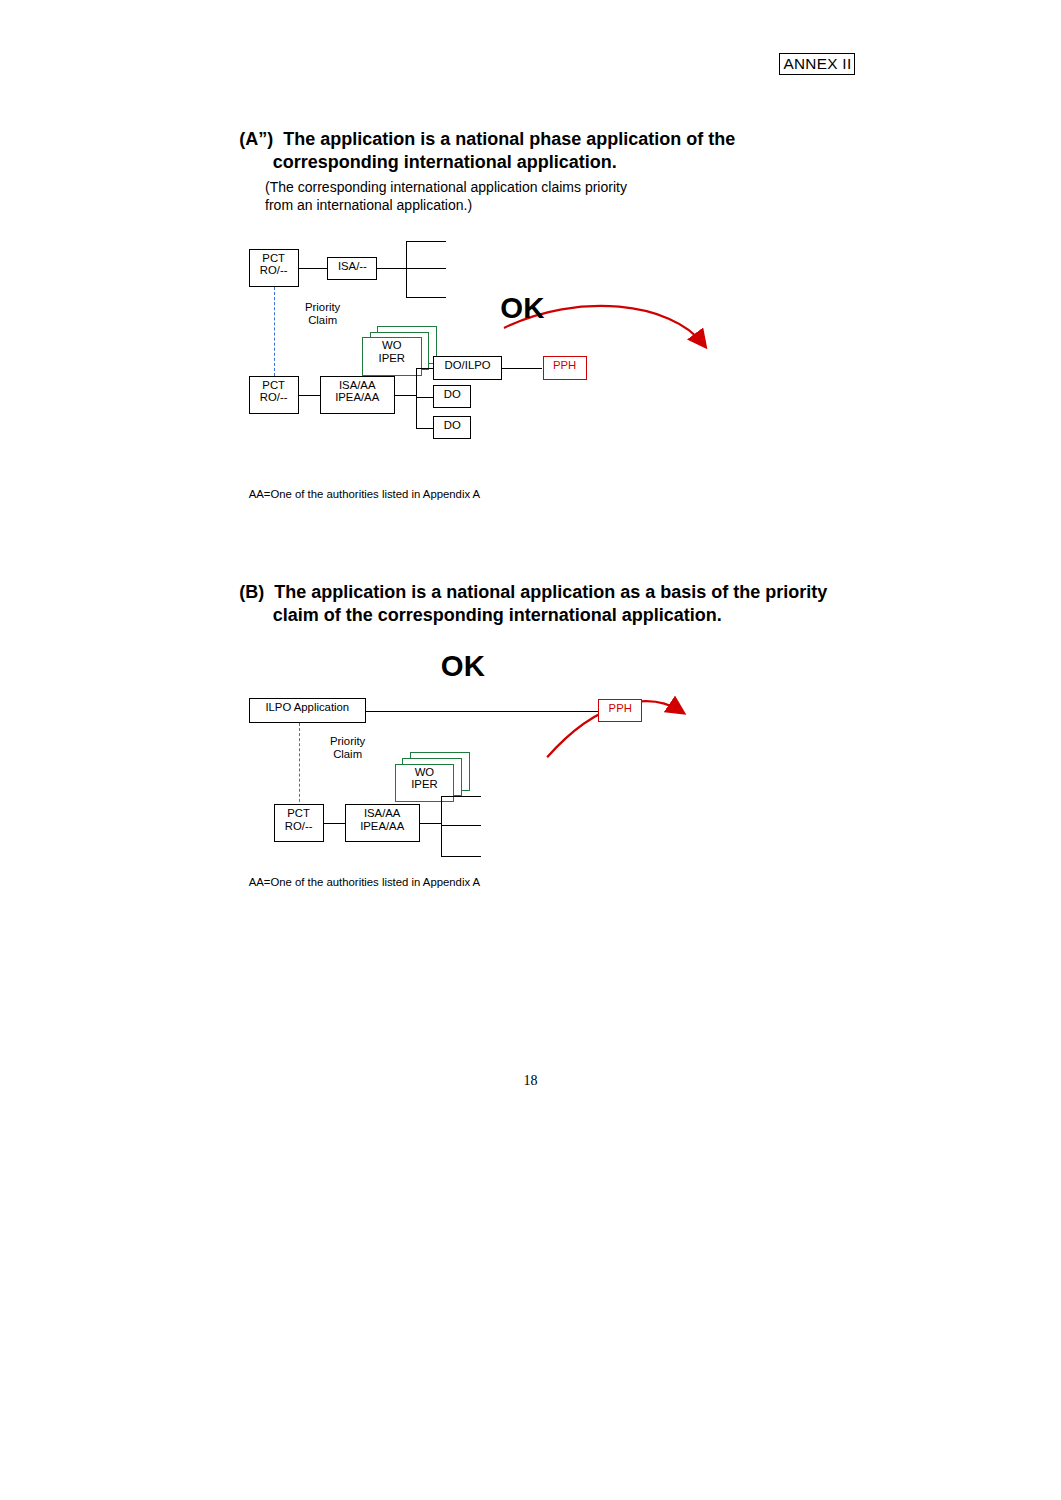ANNEX II
(A”) The application is a national phase application of the corresponding international application.
(The corresponding international application claims priority
from an international application.)
PCT
RO/--
ISA/--
Priority
Claim
WO
IPER
PCT
RO/--
ISA/AA
IPEA/AA
DO/ILPO
DO
DO
PPH
OK
AA=One of the authorities listed in Appendix A
(B) The application is a national application as a basis of the priority claim of the corresponding international application.
OK
ILPO Application
PPH
Priority
Claim
WO
IPER
PCT
RO/--
ISA/AA
IPEA/AA
AA=One of the authorities listed in Appendix A
18